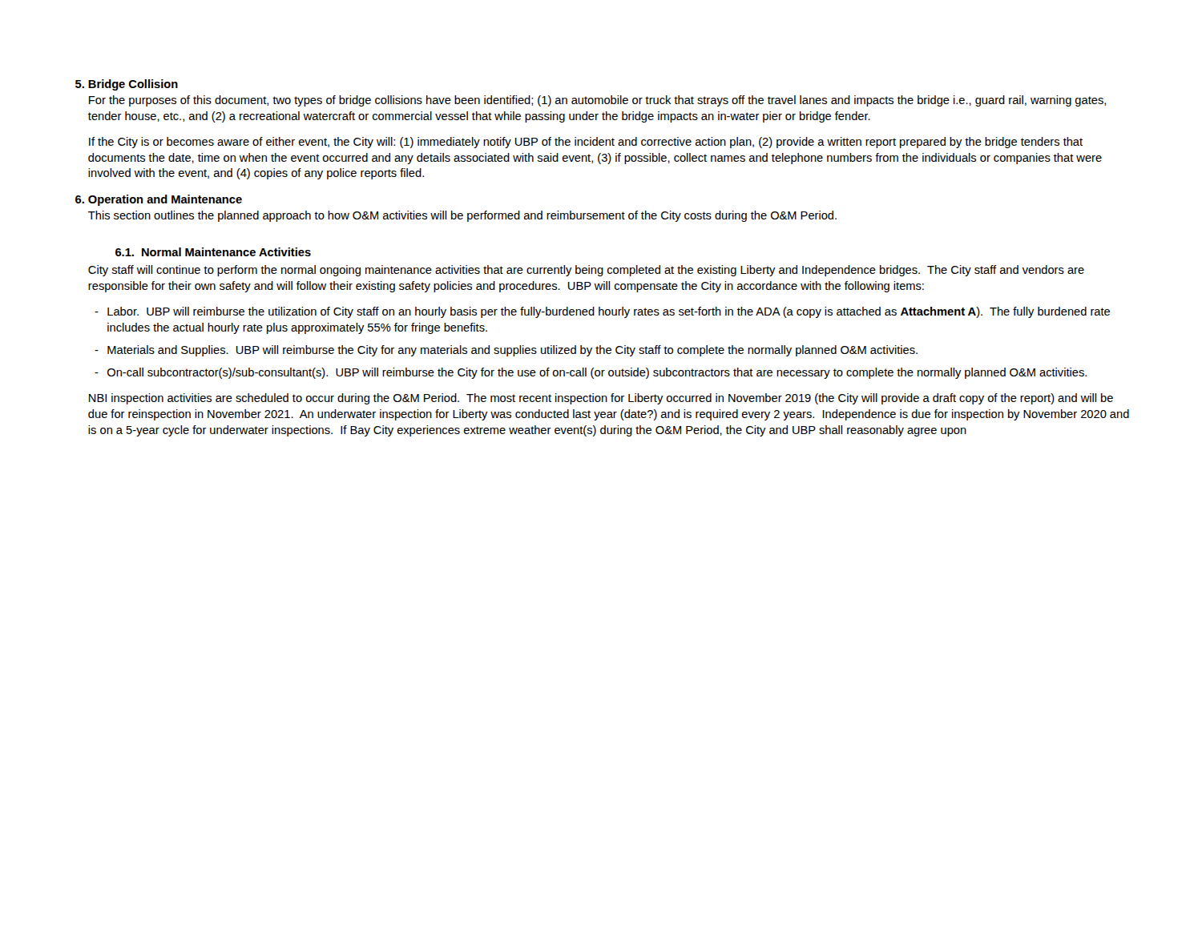Bridge Collision
For the purposes of this document, two types of bridge collisions have been identified; (1) an automobile or truck that strays off the travel lanes and impacts the bridge i.e., guard rail, warning gates, tender house, etc., and (2) a recreational watercraft or commercial vessel that while passing under the bridge impacts an in-water pier or bridge fender.
If the City is or becomes aware of either event, the City will: (1) immediately notify UBP of the incident and corrective action plan, (2) provide a written report prepared by the bridge tenders that documents the date, time on when the event occurred and any details associated with said event, (3) if possible, collect names and telephone numbers from the individuals or companies that were involved with the event, and (4) copies of any police reports filed.
Operation and Maintenance
This section outlines the planned approach to how O&M activities will be performed and reimbursement of the City costs during the O&M Period.
6.1. Normal Maintenance Activities
City staff will continue to perform the normal ongoing maintenance activities that are currently being completed at the existing Liberty and Independence bridges. The City staff and vendors are responsible for their own safety and will follow their existing safety policies and procedures. UBP will compensate the City in accordance with the following items:
Labor. UBP will reimburse the utilization of City staff on an hourly basis per the fully-burdened hourly rates as set-forth in the ADA (a copy is attached as Attachment A). The fully burdened rate includes the actual hourly rate plus approximately 55% for fringe benefits.
Materials and Supplies. UBP will reimburse the City for any materials and supplies utilized by the City staff to complete the normally planned O&M activities.
On-call subcontractor(s)/sub-consultant(s). UBP will reimburse the City for the use of on-call (or outside) subcontractors that are necessary to complete the normally planned O&M activities.
NBI inspection activities are scheduled to occur during the O&M Period. The most recent inspection for Liberty occurred in November 2019 (the City will provide a draft copy of the report) and will be due for reinspection in November 2021. An underwater inspection for Liberty was conducted last year (date?) and is required every 2 years. Independence is due for inspection by November 2020 and is on a 5-year cycle for underwater inspections. If Bay City experiences extreme weather event(s) during the O&M Period, the City and UBP shall reasonably agree upon